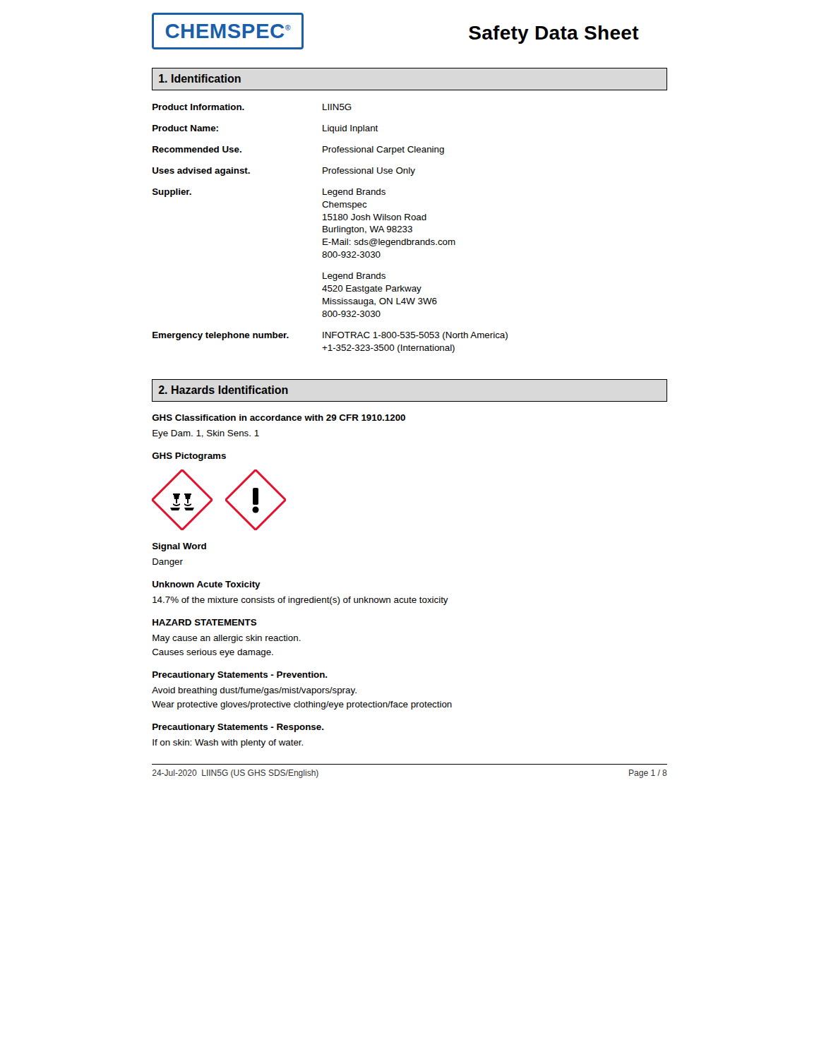CHEMSPEC®
Safety Data Sheet
1. Identification
| Product Information. | LIIN5G |
| Product Name: | Liquid Inplant |
| Recommended Use. | Professional Carpet Cleaning |
| Uses advised against. | Professional Use Only |
| Supplier. | Legend Brands Chemspec 15180 Josh Wilson Road Burlington, WA 98233 E-Mail: sds@legendbrands.com 800-932-3030 Legend Brands 4520 Eastgate Parkway Mississauga, ON L4W 3W6 800-932-3030 |
| Emergency telephone number. | INFOTRAC 1-800-535-5053 (North America) +1-352-323-3500 (International) |
2. Hazards Identification
GHS Classification in accordance with 29 CFR 1910.1200
Eye Dam. 1, Skin Sens. 1
GHS Pictograms
Signal Word
Danger
Unknown Acute Toxicity
14.7% of the mixture consists of ingredient(s) of unknown acute toxicity
HAZARD STATEMENTS
May cause an allergic skin reaction.
Causes serious eye damage.
Precautionary Statements - Prevention.
Avoid breathing dust/fume/gas/mist/vapors/spray.
Wear protective gloves/protective clothing/eye protection/face protection
Precautionary Statements - Response.
If on skin: Wash with plenty of water.
24-Jul-2020 LIIN5G (US GHS SDS/English) Page 1 / 8